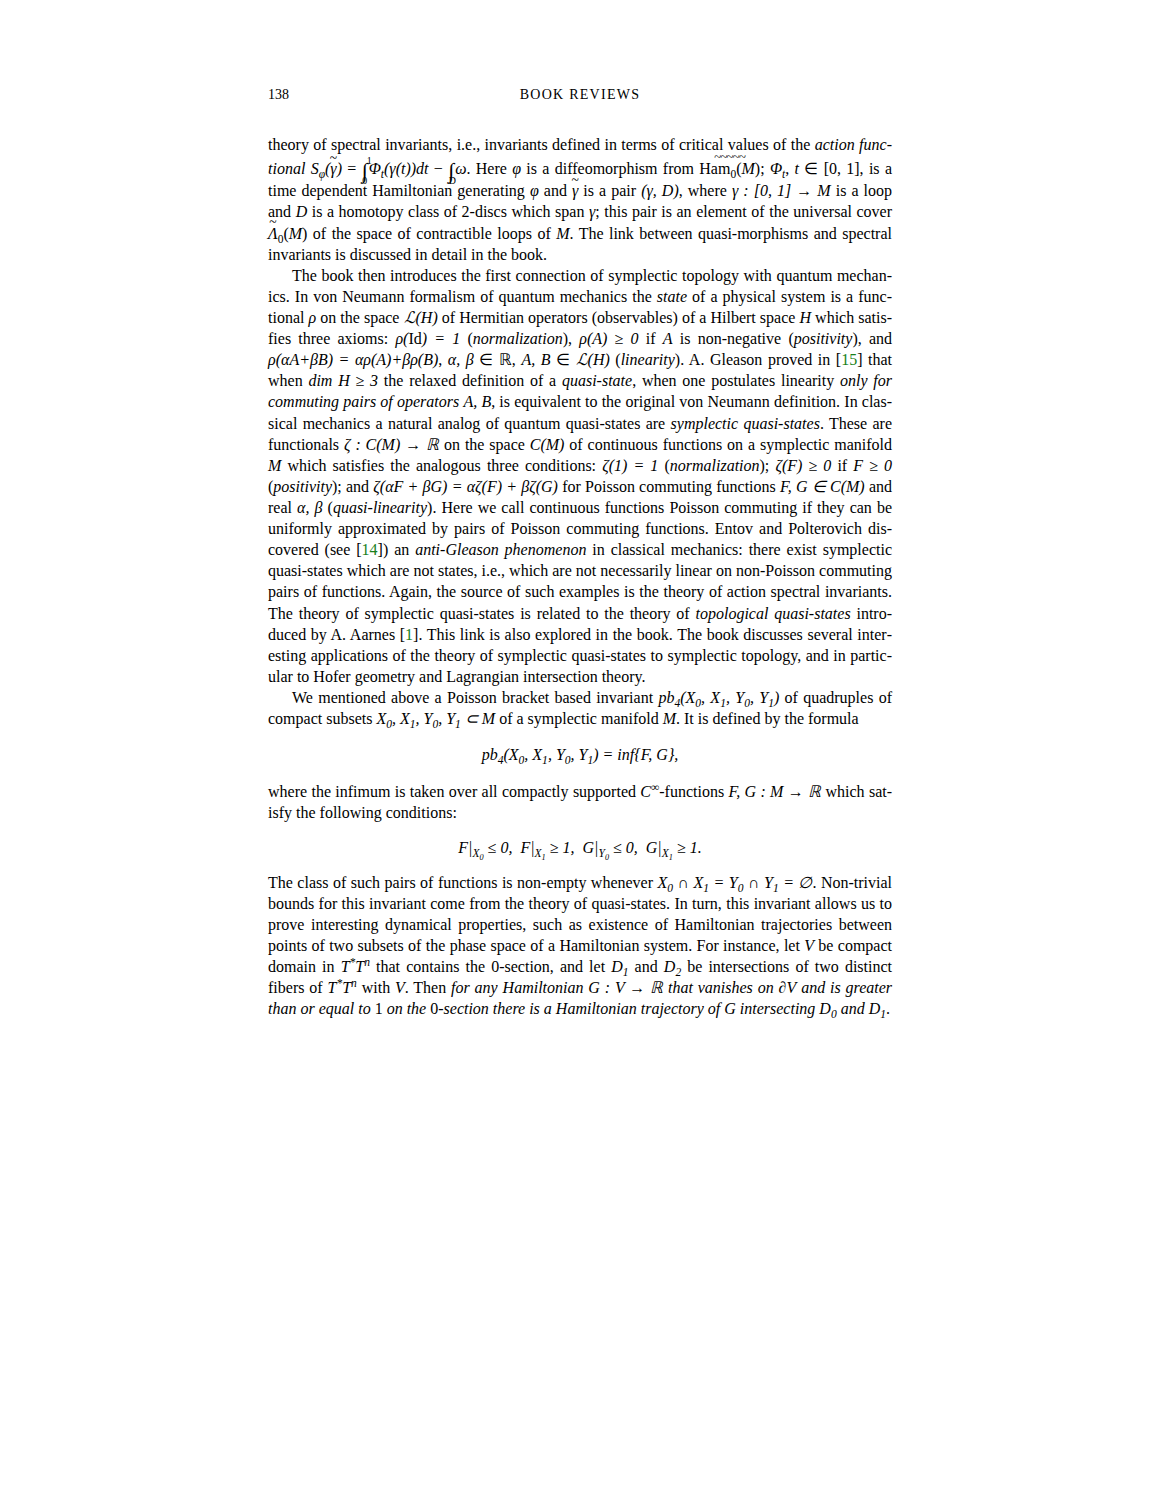138 Book Reviews
theory of spectral invariants, i.e., invariants defined in terms of critical values of the action functional Sφ(~γ) = ∫10 Φt(γ(t))dt − ∫D ω. Here φ is a diffeomorphism from ~~~~~Ham0(M); Φt, t ∈ [0, 1], is a time dependent Hamiltonian generating φ and ~γ is a pair (γ, D), where γ : [0, 1] → M is a loop and D is a homotopy class of 2-discs which span γ; this pair is an element of the universal cover ~Λ0(M) of the space of contractible loops of M. The link between quasi-morphisms and spectral invariants is discussed in detail in the book.
The book then introduces the first connection of symplectic topology with quantum mechanics. In von Neumann formalism of quantum mechanics the state of a physical system is a functional ρ on the space ℒ(H) of Hermitian operators (observables) of a Hilbert space H which satisfies three axioms: ρ(Id) = 1 (normalization), ρ(A) ≥ 0 if A is non-negative (positivity), and ρ(αA+βB) = αρ(A)+βρ(B), α, β ∈ ℝ, A, B ∈ ℒ(H) (linearity). A. Gleason proved in [15] that when dim H ≥ 3 the relaxed definition of a quasi-state, when one postulates linearity only for commuting pairs of operators A, B, is equivalent to the original von Neumann definition. In classical mechanics a natural analog of quantum quasi-states are symplectic quasi-states. These are functionals ζ : C(M) → ℝ on the space C(M) of continuous functions on a symplectic manifold M which satisfies the analogous three conditions: ζ(1) = 1 (normalization); ζ(F) ≥ 0 if F ≥ 0 (positivity); and ζ(αF + βG) = αζ(F) + βζ(G) for Poisson commuting functions F, G ∈ C(M) and real α, β (quasi-linearity). Here we call continuous functions Poisson commuting if they can be uniformly approximated by pairs of Poisson commuting functions. Entov and Polterovich discovered (see [14]) an anti-Gleason phenomenon in classical mechanics: there exist symplectic quasi-states which are not states, i.e., which are not necessarily linear on non-Poisson commuting pairs of functions. Again, the source of such examples is the theory of action spectral invariants. The theory of symplectic quasi-states is related to the theory of topological quasi-states introduced by A. Aarnes [1]. This link is also explored in the book. The book discusses several interesting applications of the theory of symplectic quasi-states to symplectic topology, and in particular to Hofer geometry and Lagrangian intersection theory.
We mentioned above a Poisson bracket based invariant pb4(X0, X1, Y0, Y1) of quadruples of compact subsets X0, X1, Y0, Y1 ⊂ M of a symplectic manifold M. It is defined by the formula
pb4(X0, X1, Y0, Y1) = inf{F, G},
where the infimum is taken over all compactly supported C∞-functions F, G : M → ℝ which satisfy the following conditions:
F|X0 ≤ 0, F|X1 ≥ 1, G|Y0 ≤ 0, G|X1 ≥ 1.
The class of such pairs of functions is non-empty whenever X0 ∩ X1 = Y0 ∩ Y1 = ∅. Non-trivial bounds for this invariant come from the theory of quasi-states. In turn, this invariant allows us to prove interesting dynamical properties, such as existence of Hamiltonian trajectories between points of two subsets of the phase space of a Hamiltonian system. For instance, let V be compact domain in T*Tn that contains the 0-section, and let D1 and D2 be intersections of two distinct fibers of T*Tn with V. Then for any Hamiltonian G : V → ℝ that vanishes on ∂V and is greater than or equal to 1 on the 0-section there is a Hamiltonian trajectory of G intersecting D0 and D1.